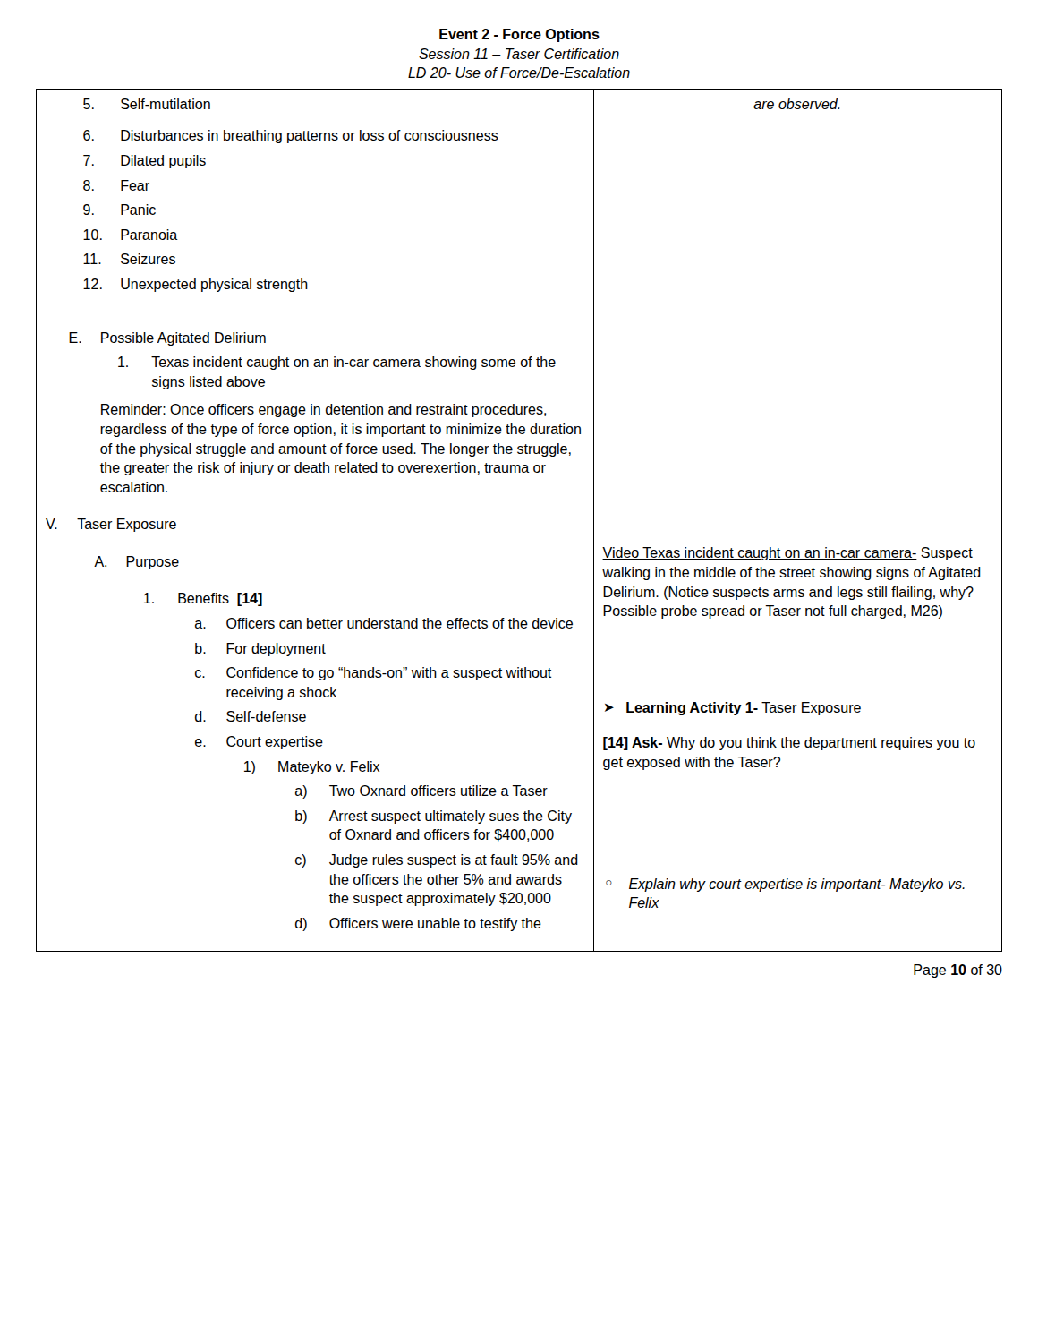Event 2 - Force Options
Session 11 – Taser Certification
LD 20- Use of Force/De-Escalation
| 5. Self-mutilation 6. Disturbances in breathing patterns or loss of consciousness 7. Dilated pupils 8. Fear 9. Panic 10. Paranoia 11. Seizures 12. Unexpected physical strength E. Possible Agitated Delirium 1. Texas incident caught on an in-car camera showing some of the signs listed above Reminder: Once officers engage in detention and restraint procedures, regardless of the type of force option, it is important to minimize the duration of the physical struggle and amount of force used. The longer the struggle, the greater the risk of injury or death related to overexertion, trauma or escalation. V. Taser Exposure A. Purpose 1. Benefits [14] a. Officers can better understand the effects of the device b. For deployment c. Confidence to go “hands-on” with a suspect without receiving a shock d. Self-defense e. Court expertise 1) Mateyko v. Felix a) Two Oxnard officers utilize a Taser b) Arrest suspect ultimately sues the City of Oxnard and officers for $400,000 c) Judge rules suspect is at fault 95% and the officers the other 5% and awards the suspect approximately $20,000 d) Officers were unable to testify the | are observed. Video Texas incident caught on an in-car camera- Suspect walking in the middle of the street showing signs of Agitated Delirium. (Notice suspects arms and legs still flailing, why? Possible probe spread or Taser not full charged, M26) Learning Activity 1- Taser Exposure [14] Ask- Why do you think the department requires you to get exposed with the Taser? Explain why court expertise is important- Mateyko vs. Felix |
Page 10 of 30